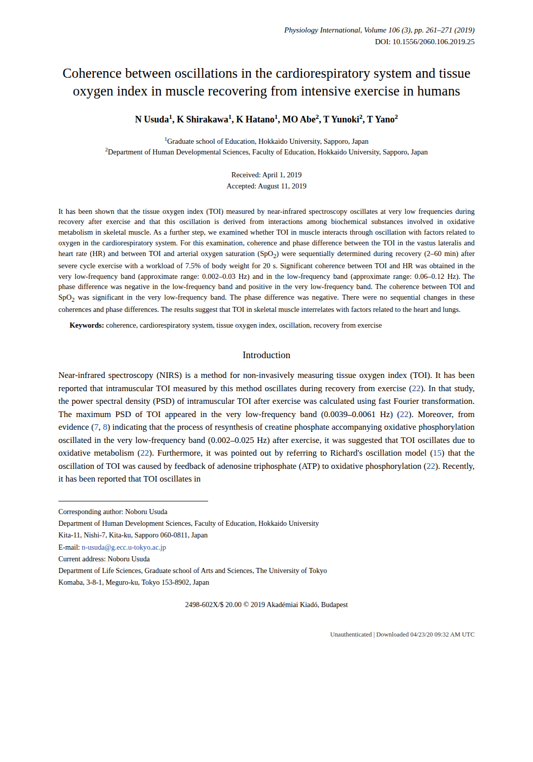Physiology International, Volume 106 (3), pp. 261–271 (2019)
DOI: 10.1556/2060.106.2019.25
Coherence between oscillations in the cardiorespiratory system and tissue oxygen index in muscle recovering from intensive exercise in humans
N Usuda1, K Shirakawa1, K Hatano1, MO Abe2, T Yunoki2, T Yano2
1Graduate school of Education, Hokkaido University, Sapporo, Japan
2Department of Human Developmental Sciences, Faculty of Education, Hokkaido University, Sapporo, Japan
Received: April 1, 2019
Accepted: August 11, 2019
It has been shown that the tissue oxygen index (TOI) measured by near-infrared spectroscopy oscillates at very low frequencies during recovery after exercise and that this oscillation is derived from interactions among biochemical substances involved in oxidative metabolism in skeletal muscle. As a further step, we examined whether TOI in muscle interacts through oscillation with factors related to oxygen in the cardiorespiratory system. For this examination, coherence and phase difference between the TOI in the vastus lateralis and heart rate (HR) and between TOI and arterial oxygen saturation (SpO2) were sequentially determined during recovery (2–60 min) after severe cycle exercise with a workload of 7.5% of body weight for 20 s. Significant coherence between TOI and HR was obtained in the very low-frequency band (approximate range: 0.002–0.03 Hz) and in the low-frequency band (approximate range: 0.06–0.12 Hz). The phase difference was negative in the low-frequency band and positive in the very low-frequency band. The coherence between TOI and SpO2 was significant in the very low-frequency band. The phase difference was negative. There were no sequential changes in these coherences and phase differences. The results suggest that TOI in skeletal muscle interrelates with factors related to the heart and lungs.
Keywords: coherence, cardiorespiratory system, tissue oxygen index, oscillation, recovery from exercise
Introduction
Near-infrared spectroscopy (NIRS) is a method for non-invasively measuring tissue oxygen index (TOI). It has been reported that intramuscular TOI measured by this method oscillates during recovery from exercise (22). In that study, the power spectral density (PSD) of intramuscular TOI after exercise was calculated using fast Fourier transformation. The maximum PSD of TOI appeared in the very low-frequency band (0.0039–0.0061 Hz) (22). Moreover, from evidence (7, 8) indicating that the process of resynthesis of creatine phosphate accompanying oxidative phosphorylation oscillated in the very low-frequency band (0.002–0.025 Hz) after exercise, it was suggested that TOI oscillates due to oxidative metabolism (22). Furthermore, it was pointed out by referring to Richard's oscillation model (15) that the oscillation of TOI was caused by feedback of adenosine triphosphate (ATP) to oxidative phosphorylation (22). Recently, it has been reported that TOI oscillates in
Corresponding author: Noboru Usuda
Department of Human Development Sciences, Faculty of Education, Hokkaido University
Kita-11, Nishi-7, Kita-ku, Sapporo 060-0811, Japan
E-mail: n-usuda@g.ecc.u-tokyo.ac.jp
Current address: Noboru Usuda
Department of Life Sciences, Graduate school of Arts and Sciences, The University of Tokyo
Komaba, 3-8-1, Meguro-ku, Tokyo 153-8902, Japan
2498-602X/$ 20.00 © 2019 Akadémiai Kiadó, Budapest
Unauthenticated | Downloaded 04/23/20 09:32 AM UTC